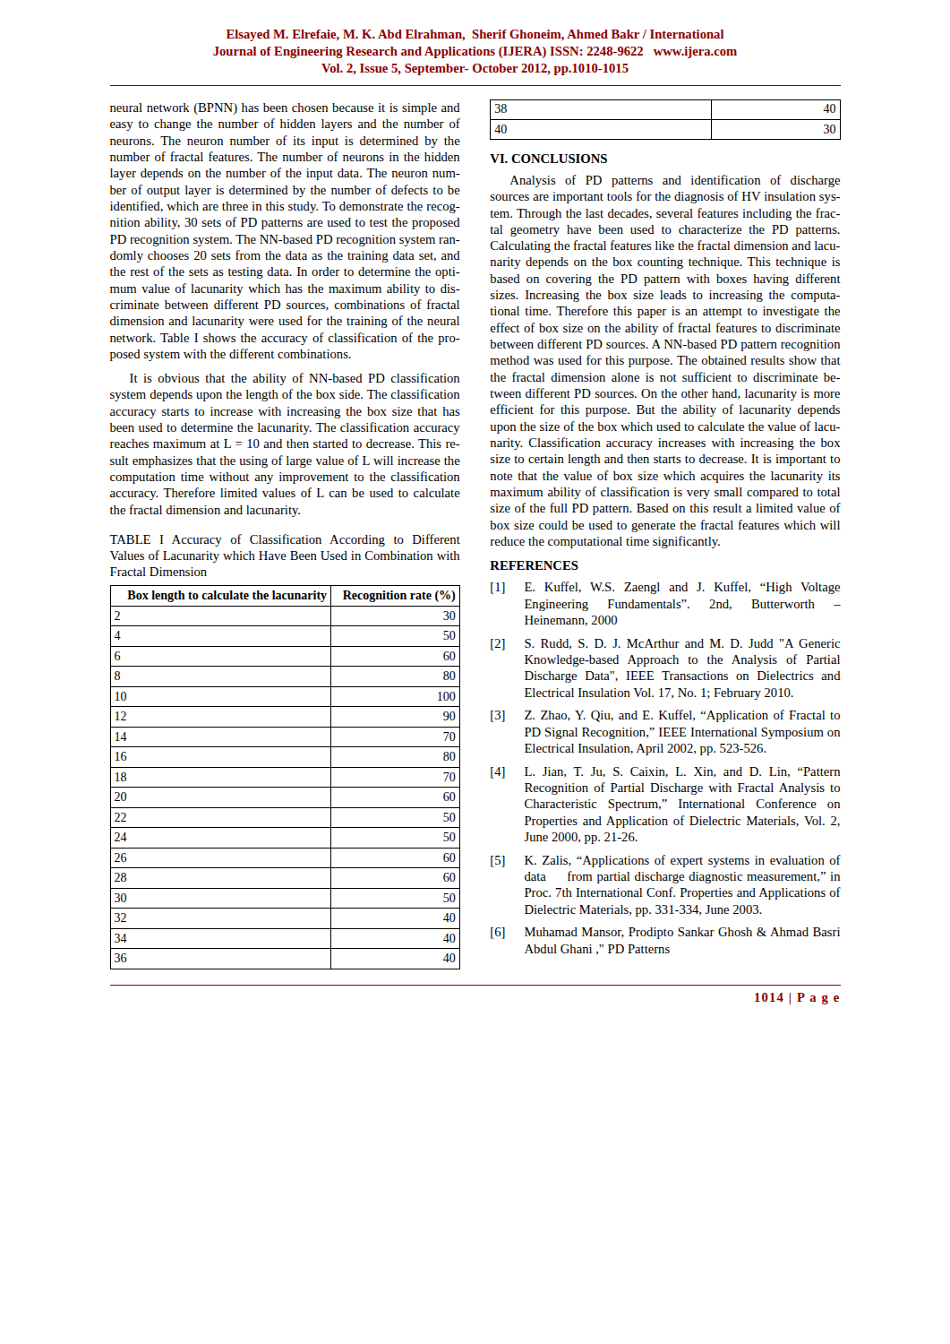Elsayed M. Elrefaie, M. K. Abd Elrahman, Sherif Ghoneim, Ahmed Bakr / International
Journal of Engineering Research and Applications (IJERA) ISSN: 2248-9622 www.ijera.com
Vol. 2, Issue 5, September- October 2012, pp.1010-1015
neural network (BPNN) has been chosen because it is simple and easy to change the number of hidden layers and the number of neurons. The neuron number of its input is determined by the number of fractal features. The number of neurons in the hidden layer depends on the number of the input data. The neuron number of output layer is determined by the number of defects to be identified, which are three in this study. To demonstrate the recognition ability, 30 sets of PD patterns are used to test the proposed PD recognition system. The NN-based PD recognition system randomly chooses 20 sets from the data as the training data set, and the rest of the sets as testing data. In order to determine the optimum value of lacunarity which has the maximum ability to discriminate between different PD sources, combinations of fractal dimension and lacunarity were used for the training of the neural network. Table I shows the accuracy of classification of the proposed system with the different combinations.
It is obvious that the ability of NN-based PD classification system depends upon the length of the box side. The classification accuracy starts to increase with increasing the box size that has been used to determine the lacunarity. The classification accuracy reaches maximum at L = 10 and then started to decrease. This result emphasizes that the using of large value of L will increase the computation time without any improvement to the classification accuracy. Therefore limited values of L can be used to calculate the fractal dimension and lacunarity.
TABLE I Accuracy of Classification According to Different Values of Lacunarity which Have Been Used in Combination with Fractal Dimension
| Box length to calculate the lacunarity | Recognition rate (%) |
| --- | --- |
| 2 | 30 |
| 4 | 50 |
| 6 | 60 |
| 8 | 80 |
| 10 | 100 |
| 12 | 90 |
| 14 | 70 |
| 16 | 80 |
| 18 | 70 |
| 20 | 60 |
| 22 | 50 |
| 24 | 50 |
| 26 | 60 |
| 28 | 60 |
| 30 | 50 |
| 32 | 40 |
| 34 | 40 |
| 36 | 40 |
| 38 | 40 |
| 40 | 30 |
VI. CONCLUSIONS
Analysis of PD patterns and identification of discharge sources are important tools for the diagnosis of HV insulation system. Through the last decades, several features including the fractal geometry have been used to characterize the PD patterns. Calculating the fractal features like the fractal dimension and lacunarity depends on the box counting technique. This technique is based on covering the PD pattern with boxes having different sizes. Increasing the box size leads to increasing the computational time. Therefore this paper is an attempt to investigate the effect of box size on the ability of fractal features to discriminate between different PD sources. A NN-based PD pattern recognition method was used for this purpose. The obtained results show that the fractal dimension alone is not sufficient to discriminate between different PD sources. On the other hand, lacunarity is more efficient for this purpose. But the ability of lacunarity depends upon the size of the box which used to calculate the value of lacunarity. Classification accuracy increases with increasing the box size to certain length and then starts to decrease. It is important to note that the value of box size which acquires the lacunarity its maximum ability of classification is very small compared to total size of the full PD pattern. Based on this result a limited value of box size could be used to generate the fractal features which will reduce the computational time significantly.
REFERENCES
[1] E. Kuffel, W.S. Zaengl and J. Kuffel, “High Voltage Engineering Fundamentals”. 2nd, Butterworth – Heinemann, 2000
[2] S. Rudd, S. D. J. McArthur and M. D. Judd "A Generic Knowledge-based Approach to the Analysis of Partial Discharge Data", IEEE Transactions on Dielectrics and Electrical Insulation Vol. 17, No. 1; February 2010.
[3] Z. Zhao, Y. Qiu, and E. Kuffel, “Application of Fractal to PD Signal Recognition,” IEEE International Symposium on Electrical Insulation, April 2002, pp. 523-526.
[4] L. Jian, T. Ju, S. Caixin, L. Xin, and D. Lin, “Pattern Recognition of Partial Discharge with Fractal Analysis to Characteristic Spectrum,” International Conference on Properties and Application of Dielectric Materials, Vol. 2, June 2000, pp. 21-26.
[5] K. Zalis, “Applications of expert systems in evaluation of data from partial discharge diagnostic measurement,” in Proc. 7th International Conf. Properties and Applications of Dielectric Materials, pp. 331-334, June 2003.
[6] Muhamad Mansor, Prodipto Sankar Ghosh & Ahmad Basri Abdul Ghani ," PD Patterns
1014 | P a g e